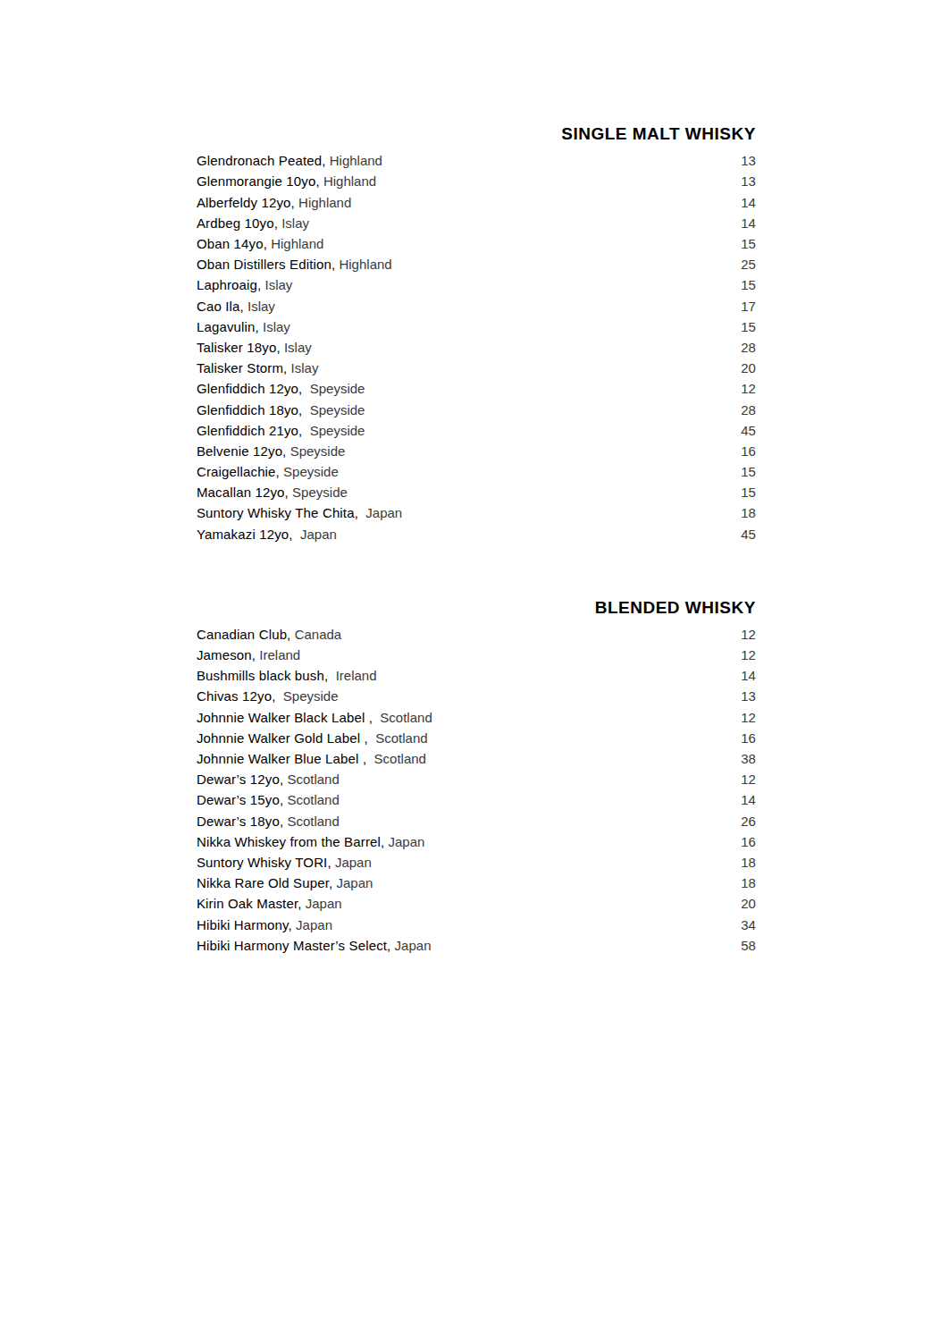Single Malt Whisky
Glendronach Peated, Highland 13
Glenmorangie 10yo, Highland 13
Alberfeldy 12yo, Highland 14
Ardbeg 10yo, Islay 14
Oban 14yo, Highland 15
Oban Distillers Edition, Highland 25
Laphroaig, Islay 15
Cao Ila, Islay 17
Lagavulin, Islay 15
Talisker 18yo, Islay 28
Talisker Storm, Islay 20
Glenfiddich 12yo, Speyside 12
Glenfiddich 18yo, Speyside 28
Glenfiddich 21yo, Speyside 45
Belvenie 12yo, Speyside 16
Craigellachie, Speyside 15
Macallan 12yo, Speyside 15
Suntory Whisky The Chita, Japan 18
Yamakazi 12yo, Japan 45
Blended Whisky
Canadian Club, Canada 12
Jameson, Ireland 12
Bushmills black bush, Ireland 14
Chivas 12yo, Speyside 13
Johnnie Walker Black Label , Scotland 12
Johnnie Walker Gold Label , Scotland 16
Johnnie Walker Blue Label , Scotland 38
Dewar’s 12yo, Scotland 12
Dewar’s 15yo, Scotland 14
Dewar’s 18yo, Scotland 26
Nikka Whiskey from the Barrel, Japan 16
Suntory Whisky TORI, Japan 18
Nikka Rare Old Super, Japan 18
Kirin Oak Master, Japan 20
Hibiki Harmony, Japan 34
Hibiki Harmony Master’s Select, Japan 58